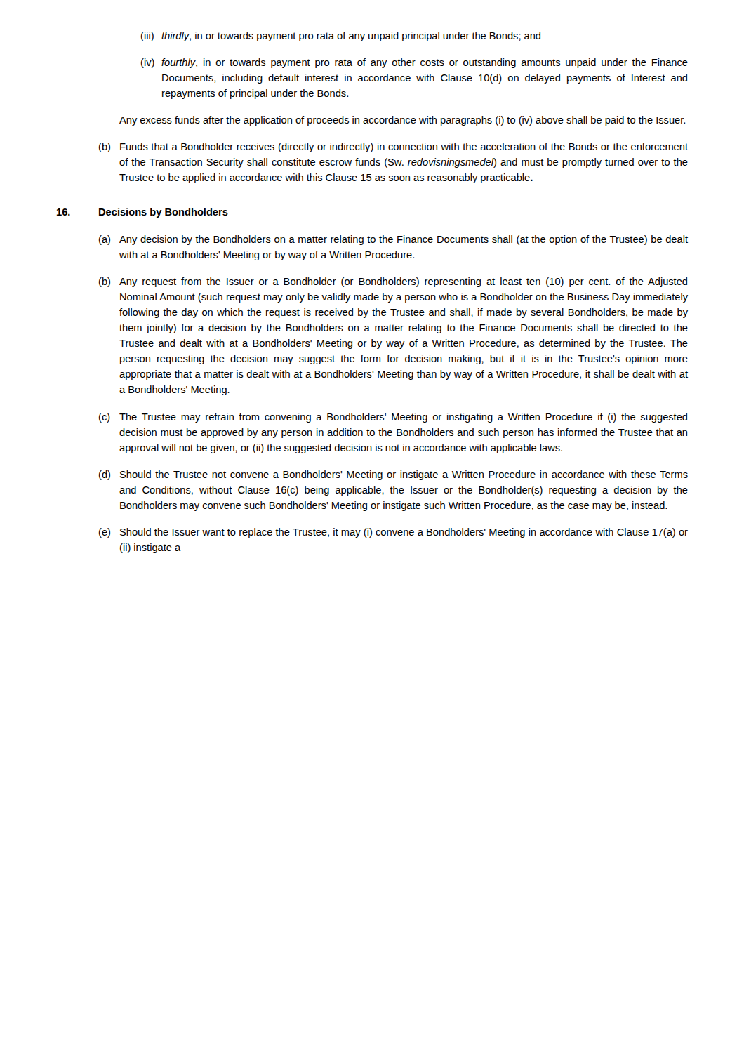(iii)
thirdly, in or towards payment pro rata of any unpaid principal under the Bonds; and
(iv)
fourthly, in or towards payment pro rata of any other costs or outstanding amounts unpaid under the Finance Documents, including default interest in accordance with Clause 10(d) on delayed payments of Interest and repayments of principal under the Bonds.
Any excess funds after the application of proceeds in accordance with paragraphs (i) to (iv) above shall be paid to the Issuer.
(b)
Funds that a Bondholder receives (directly or indirectly) in connection with the acceleration of the Bonds or the enforcement of the Transaction Security shall constitute escrow funds (Sw. redovisningsmedel) and must be promptly turned over to the Trustee to be applied in accordance with this Clause 15 as soon as reasonably practicable.
16. Decisions by Bondholders
(a)
Any decision by the Bondholders on a matter relating to the Finance Documents shall (at the option of the Trustee) be dealt with at a Bondholders' Meeting or by way of a Written Procedure.
(b)
Any request from the Issuer or a Bondholder (or Bondholders) representing at least ten (10) per cent. of the Adjusted Nominal Amount (such request may only be validly made by a person who is a Bondholder on the Business Day immediately following the day on which the request is received by the Trustee and shall, if made by several Bondholders, be made by them jointly) for a decision by the Bondholders on a matter relating to the Finance Documents shall be directed to the Trustee and dealt with at a Bondholders' Meeting or by way of a Written Procedure, as determined by the Trustee. The person requesting the decision may suggest the form for decision making, but if it is in the Trustee's opinion more appropriate that a matter is dealt with at a Bondholders' Meeting than by way of a Written Procedure, it shall be dealt with at a Bondholders' Meeting.
(c)
The Trustee may refrain from convening a Bondholders' Meeting or instigating a Written Procedure if (i) the suggested decision must be approved by any person in addition to the Bondholders and such person has informed the Trustee that an approval will not be given, or (ii) the suggested decision is not in accordance with applicable laws.
(d)
Should the Trustee not convene a Bondholders' Meeting or instigate a Written Procedure in accordance with these Terms and Conditions, without Clause 16(c) being applicable, the Issuer or the Bondholder(s) requesting a decision by the Bondholders may convene such Bondholders' Meeting or instigate such Written Procedure, as the case may be, instead.
(e)
Should the Issuer want to replace the Trustee, it may (i) convene a Bondholders' Meeting in accordance with Clause 17(a) or (ii) instigate a